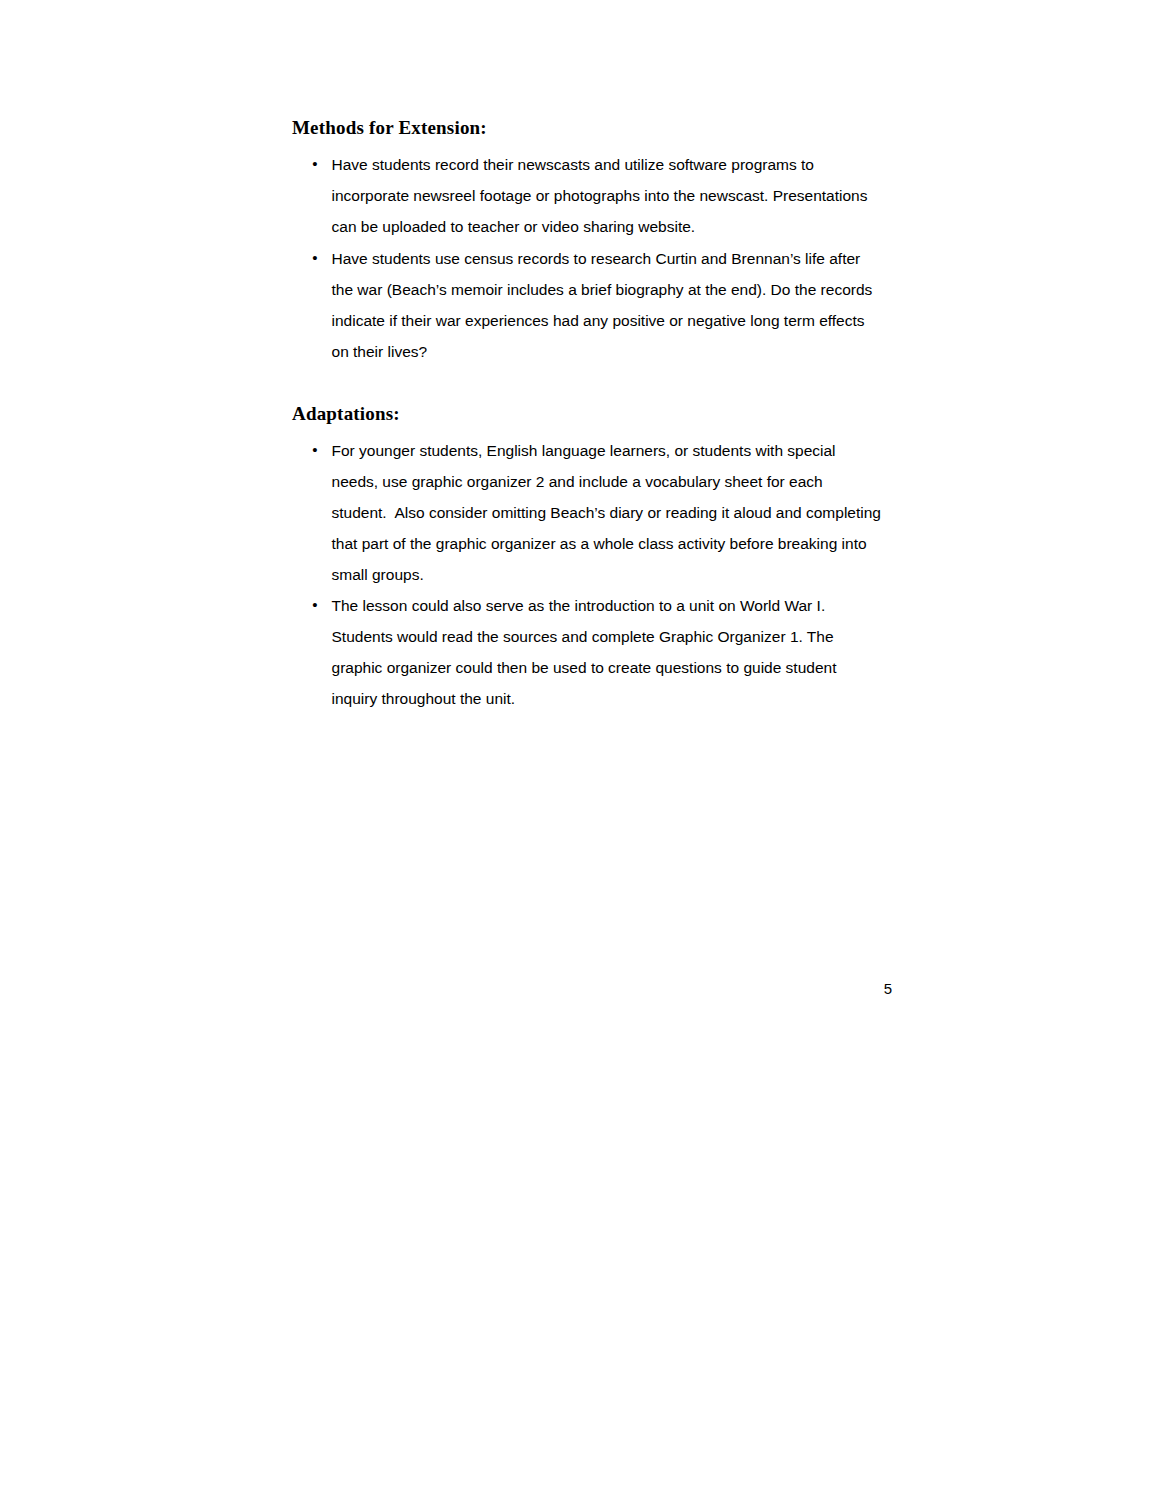Methods for Extension:
Have students record their newscasts and utilize software programs to incorporate newsreel footage or photographs into the newscast. Presentations can be uploaded to teacher or video sharing website.
Have students use census records to research Curtin and Brennan’s life after the war (Beach’s memoir includes a brief biography at the end). Do the records indicate if their war experiences had any positive or negative long term effects on their lives?
Adaptations:
For younger students, English language learners, or students with special needs, use graphic organizer 2 and include a vocabulary sheet for each student. Also consider omitting Beach’s diary or reading it aloud and completing that part of the graphic organizer as a whole class activity before breaking into small groups.
The lesson could also serve as the introduction to a unit on World War I. Students would read the sources and complete Graphic Organizer 1. The graphic organizer could then be used to create questions to guide student inquiry throughout the unit.
5